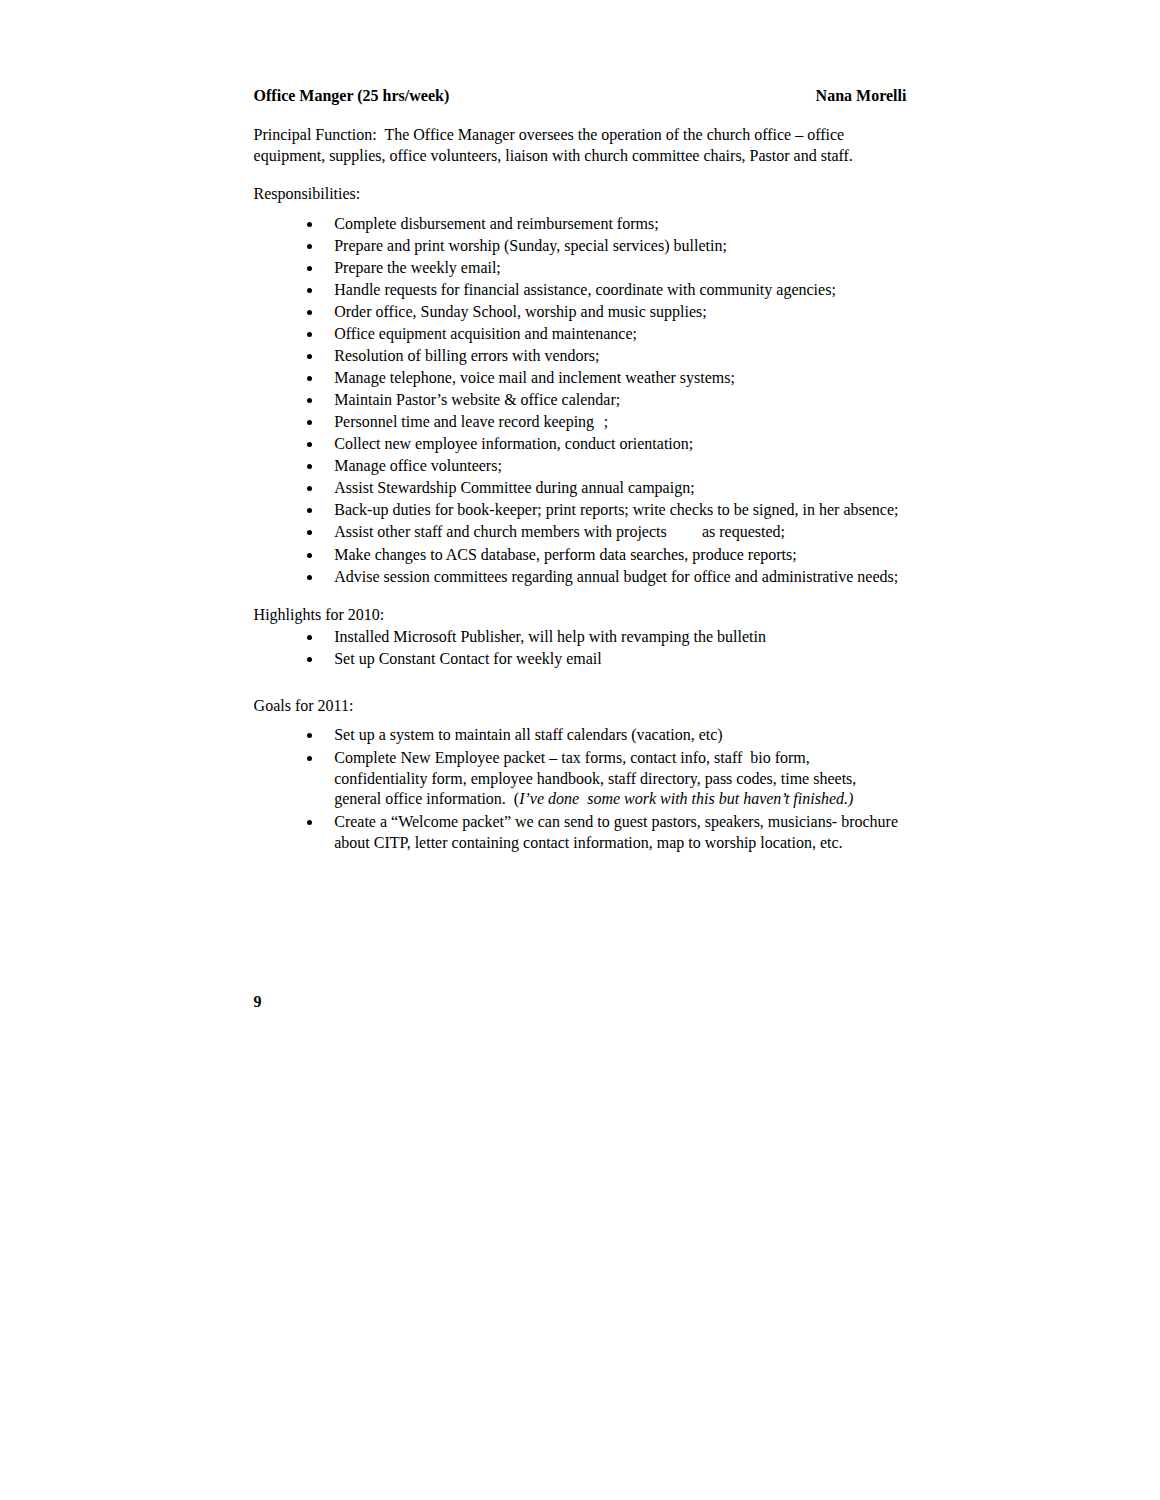Office Manger (25 hrs/week) Nana Morelli
Principal Function: The Office Manager oversees the operation of the church office – office equipment, supplies, office volunteers, liaison with church committee chairs, Pastor and staff.
Responsibilities:
Complete disbursement and reimbursement forms;
Prepare and print worship (Sunday, special services) bulletin;
Prepare the weekly email;
Handle requests for financial assistance, coordinate with community agencies;
Order office, Sunday School, worship and music supplies;
Office equipment acquisition and maintenance;
Resolution of billing errors with vendors;
Manage telephone, voice mail and inclement weather systems;
Maintain Pastor’s website & office calendar;
Personnel time and leave record keeping ;
Collect new employee information, conduct orientation;
Manage office volunteers;
Assist Stewardship Committee during annual campaign;
Back-up duties for book-keeper; print reports; write checks to be signed, in her absence;
Assist other staff and church members with projects as requested;
Make changes to ACS database, perform data searches, produce reports;
Advise session committees regarding annual budget for office and administrative needs;
Highlights for 2010:
Installed Microsoft Publisher, will help with revamping the bulletin
Set up Constant Contact for weekly email
Goals for 2011:
Set up a system to maintain all staff calendars (vacation, etc)
Complete New Employee packet – tax forms, contact info, staff bio form, confidentiality form, employee handbook, staff directory, pass codes, time sheets, general office information. (I’ve done some work with this but haven’t finished.)
Create a “Welcome packet” we can send to guest pastors, speakers, musicians- brochure about CITP, letter containing contact information, map to worship location, etc.
9